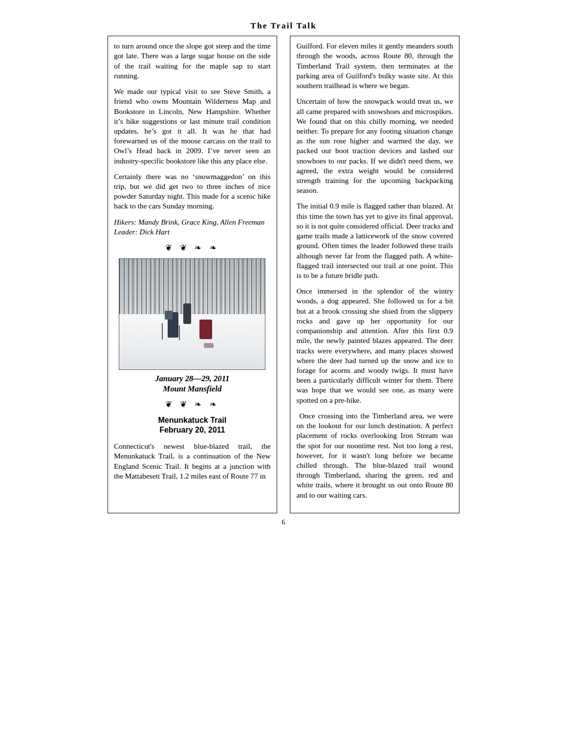The Trail Talk
to turn around once the slope got steep and the time got late. There was a large sugar house on the side of the trail waiting for the maple sap to start running.
We made our typical visit to see Steve Smith, a friend who owns Mountain Wilderness Map and Bookstore in Lincoln, New Hampshire. Whether it’s hike suggestions or last minute trail condition updates, he’s got it all. It was he that had forewarned us of the moose carcass on the trail to Owl’s Head back in 2009. I’ve never seen an industry-specific bookstore like this any place else.
Certainly there was no ‘snowmaggedon’ on this trip, but we did get two to three inches of nice powder Saturday night. This made for a scenic hike back to the cars Sunday morning.
Hikers: Mandy Brink, Grace King, Allen Freeman
Leader: Dick Hart
❦ ❦ ❧ ❧
January 28—29, 2011
Mount Mansfield
❦ ❦ ❧ ❧
Menunkatuck Trail
February 20, 2011
Connecticut's newest blue-blazed trail, the Menunkatuck Trail, is a continuation of the New England Scenic Trail. It begins at a junction with the Mattabesett Trail, 1.2 miles east of Route 77 in
Guilford. For eleven miles it gently meanders south through the woods, across Route 80, through the Timberland Trail system, then terminates at the parking area of Guilford's bulky waste site. At this southern trailhead is where we began.
Uncertain of how the snowpack would treat us, we all came prepared with snowshoes and microspikes. We found that on this chilly morning, we needed neither. To prepare for any footing situation change as the sun rose higher and warmed the day, we packed our boot traction devices and lashed our snowhoes to our packs. If we didn't need them, we agreed, the extra weight would be considered strength training for the upcoming backpacking season.
The initial 0.9 mile is flagged rather than blazed. At this time the town has yet to give its final approval, so it is not quite considered official. Deer tracks and game trails made a latticework of the snow covered ground. Often times the leader followed these trails although never far from the flagged path. A white-flagged trail intersected our trail at one point. This is to be a future bridle path.
Once immersed in the splendor of the wintry woods, a dog appeared. She followed us for a bit but at a brook crossing she shied from the slippery rocks and gave up her opportunity for our companionship and attention. After this first 0.9 mile, the newly painted blazes appeared. The deer tracks were everywhere, and many places showed where the deer had turned up the snow and ice to forage for acorns and woody twigs. It must have been a particularly difficult winter for them. There was hope that we would see one, as many were spotted on a pre-hike.
Once crossing into the Timberland area, we were on the lookout for our lunch destination. A perfect placement of rocks overlooking Iron Stream was the spot for our noontime rest. Not too long a rest, however, for it wasn't long before we became chilled through. The blue-blazed trail wound through Timberland, sharing the green, red and white trails, where it brought us out onto Route 80 and to our waiting cars.
6